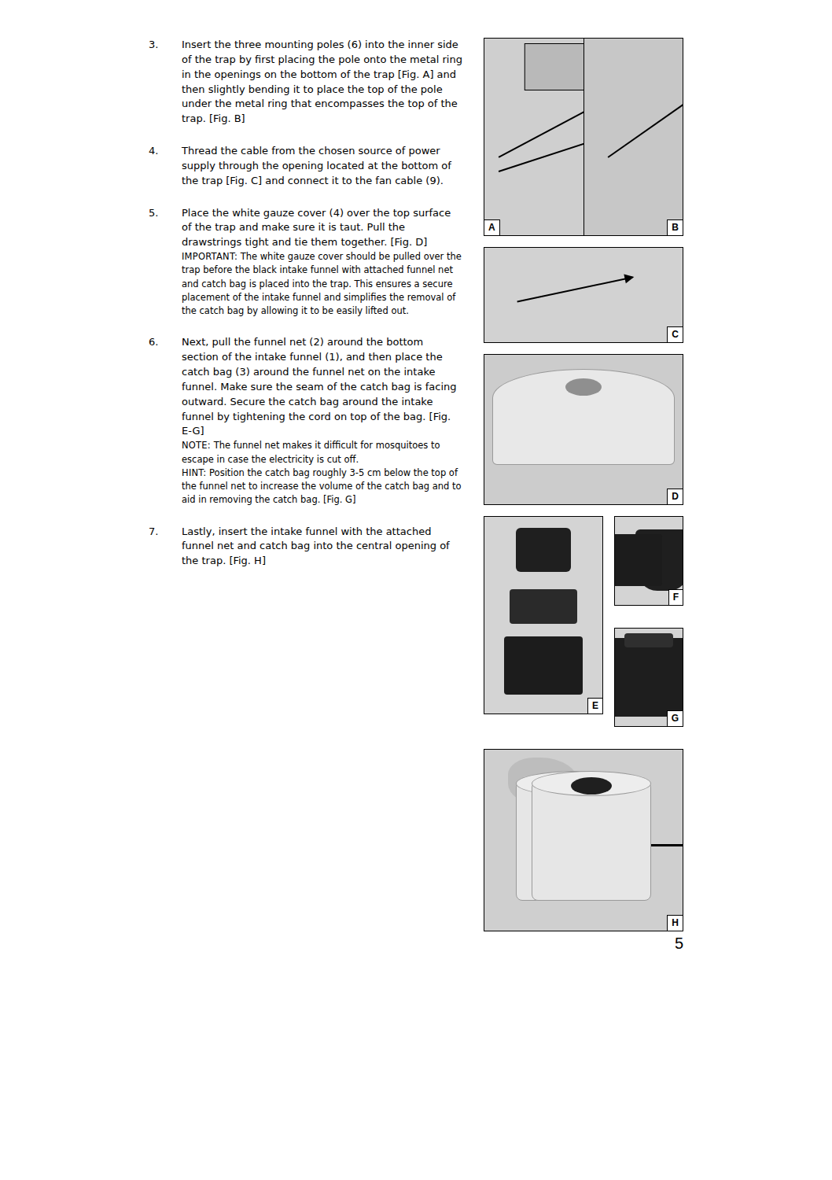Insert the three mounting poles (6) into the inner side of the trap by first placing the pole onto the metal ring in the openings on the bottom of the trap [Fig. A] and then slightly bending it to place the top of the pole under the metal ring that encompasses the top of the trap. [Fig. B]
Thread the cable from the chosen source of power supply through the opening located at the bottom of the trap [Fig. C] and connect it to the fan cable (9).
Place the white gauze cover (4) over the top surface of the trap and make sure it is taut. Pull the drawstrings tight and tie them together. [Fig. D]
IMPORTANT: The white gauze cover should be pulled over the trap before the black intake funnel with attached funnel net and catch bag is placed into the trap. This ensures a secure placement of the intake funnel and simplifies the removal of the catch bag by allowing it to be easily lifted out.
Next, pull the funnel net (2) around the bottom section of the intake funnel (1), and then place the catch bag (3) around the funnel net on the intake funnel. Make sure the seam of the catch bag is facing outward. Secure the catch bag around the intake funnel by tightening the cord on top of the bag. [Fig. E-G]
NOTE: The funnel net makes it difficult for mosquitoes to escape in case the electricity is cut off.
HINT: Position the catch bag roughly 3-5 cm below the top of the funnel net to increase the volume of the catch bag and to aid in removing the catch bag. [Fig. G]
Lastly, insert the intake funnel with the attached funnel net and catch bag into the central opening of the trap. [Fig. H]
A
B
C
D
E
F
G
H
5